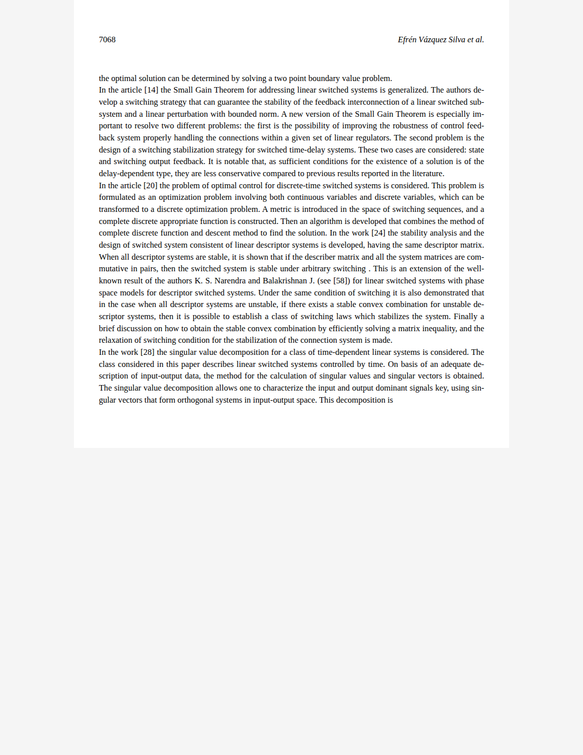7068 Efrén Vázquez Silva et al.
the optimal solution can be determined by solving a two point boundary value problem.
In the article [14] the Small Gain Theorem for addressing linear switched systems is generalized. The authors develop a switching strategy that can guarantee the stability of the feedback interconnection of a linear switched subsystem and a linear perturbation with bounded norm. A new version of the Small Gain Theorem is especially important to resolve two different problems: the first is the possibility of improving the robustness of control feedback system properly handling the connections within a given set of linear regulators. The second problem is the design of a switching stabilization strategy for switched time-delay systems. These two cases are considered: state and switching output feedback. It is notable that, as sufficient conditions for the existence of a solution is of the delay-dependent type, they are less conservative compared to previous results reported in the literature.
In the article [20] the problem of optimal control for discrete-time switched systems is considered. This problem is formulated as an optimization problem involving both continuous variables and discrete variables, which can be transformed to a discrete optimization problem. A metric is introduced in the space of switching sequences, and a complete discrete appropriate function is constructed. Then an algorithm is developed that combines the method of complete discrete function and descent method to find the solution. In the work [24] the stability analysis and the design of switched system consistent of linear descriptor systems is developed, having the same descriptor matrix. When all descriptor systems are stable, it is shown that if the describer matrix and all the system matrices are commutative in pairs, then the switched system is stable under arbitrary switching . This is an extension of the well-known result of the authors K. S. Narendra and Balakrishnan J. (see [58]) for linear switched systems with phase space models for descriptor switched systems. Under the same condition of switching it is also demonstrated that in the case when all descriptor systems are unstable, if there exists a stable convex combination for unstable descriptor systems, then it is possible to establish a class of switching laws which stabilizes the system. Finally a brief discussion on how to obtain the stable convex combination by efficiently solving a matrix inequality, and the relaxation of switching condition for the stabilization of the connection system is made.
In the work [28] the singular value decomposition for a class of time-dependent linear systems is considered. The class considered in this paper describes linear switched systems controlled by time. On basis of an adequate description of input-output data, the method for the calculation of singular values and singular vectors is obtained. The singular value decomposition allows one to characterize the input and output dominant signals key, using singular vectors that form orthogonal systems in input-output space. This decomposition is